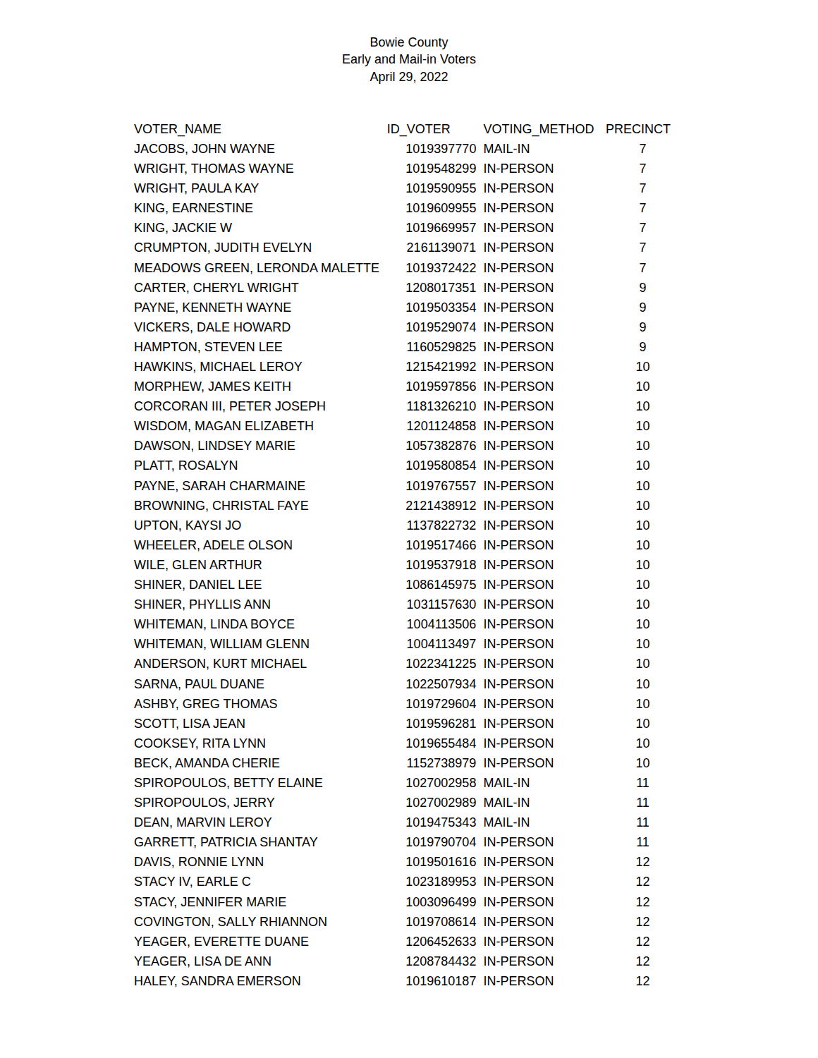Bowie County
Early and Mail-in Voters
April 29, 2022
| VOTER_NAME | ID_VOTER | VOTING_METHOD | PRECINCT |
| --- | --- | --- | --- |
| JACOBS, JOHN WAYNE | 1019397770 | MAIL-IN | 7 |
| WRIGHT, THOMAS WAYNE | 1019548299 | IN-PERSON | 7 |
| WRIGHT, PAULA KAY | 1019590955 | IN-PERSON | 7 |
| KING, EARNESTINE | 1019609955 | IN-PERSON | 7 |
| KING, JACKIE W | 1019669957 | IN-PERSON | 7 |
| CRUMPTON, JUDITH EVELYN | 2161139071 | IN-PERSON | 7 |
| MEADOWS GREEN, LERONDA MALETTE | 1019372422 | IN-PERSON | 7 |
| CARTER, CHERYL WRIGHT | 1208017351 | IN-PERSON | 9 |
| PAYNE, KENNETH WAYNE | 1019503354 | IN-PERSON | 9 |
| VICKERS, DALE HOWARD | 1019529074 | IN-PERSON | 9 |
| HAMPTON, STEVEN LEE | 1160529825 | IN-PERSON | 9 |
| HAWKINS, MICHAEL LEROY | 1215421992 | IN-PERSON | 10 |
| MORPHEW, JAMES KEITH | 1019597856 | IN-PERSON | 10 |
| CORCORAN III, PETER JOSEPH | 1181326210 | IN-PERSON | 10 |
| WISDOM, MAGAN ELIZABETH | 1201124858 | IN-PERSON | 10 |
| DAWSON, LINDSEY MARIE | 1057382876 | IN-PERSON | 10 |
| PLATT, ROSALYN | 1019580854 | IN-PERSON | 10 |
| PAYNE, SARAH CHARMAINE | 1019767557 | IN-PERSON | 10 |
| BROWNING, CHRISTAL FAYE | 2121438912 | IN-PERSON | 10 |
| UPTON, KAYSI JO | 1137822732 | IN-PERSON | 10 |
| WHEELER, ADELE OLSON | 1019517466 | IN-PERSON | 10 |
| WILE, GLEN ARTHUR | 1019537918 | IN-PERSON | 10 |
| SHINER, DANIEL LEE | 1086145975 | IN-PERSON | 10 |
| SHINER, PHYLLIS ANN | 1031157630 | IN-PERSON | 10 |
| WHITEMAN, LINDA BOYCE | 1004113506 | IN-PERSON | 10 |
| WHITEMAN, WILLIAM GLENN | 1004113497 | IN-PERSON | 10 |
| ANDERSON, KURT MICHAEL | 1022341225 | IN-PERSON | 10 |
| SARNA, PAUL DUANE | 1022507934 | IN-PERSON | 10 |
| ASHBY, GREG THOMAS | 1019729604 | IN-PERSON | 10 |
| SCOTT, LISA JEAN | 1019596281 | IN-PERSON | 10 |
| COOKSEY, RITA LYNN | 1019655484 | IN-PERSON | 10 |
| BECK, AMANDA CHERIE | 1152738979 | IN-PERSON | 10 |
| SPIROPOULOS, BETTY ELAINE | 1027002958 | MAIL-IN | 11 |
| SPIROPOULOS, JERRY | 1027002989 | MAIL-IN | 11 |
| DEAN, MARVIN LEROY | 1019475343 | MAIL-IN | 11 |
| GARRETT, PATRICIA SHANTAY | 1019790704 | IN-PERSON | 11 |
| DAVIS, RONNIE LYNN | 1019501616 | IN-PERSON | 12 |
| STACY IV, EARLE C | 1023189953 | IN-PERSON | 12 |
| STACY, JENNIFER MARIE | 1003096499 | IN-PERSON | 12 |
| COVINGTON, SALLY RHIANNON | 1019708614 | IN-PERSON | 12 |
| YEAGER, EVERETTE DUANE | 1206452633 | IN-PERSON | 12 |
| YEAGER, LISA DE ANN | 1208784432 | IN-PERSON | 12 |
| HALEY, SANDRA EMERSON | 1019610187 | IN-PERSON | 12 |